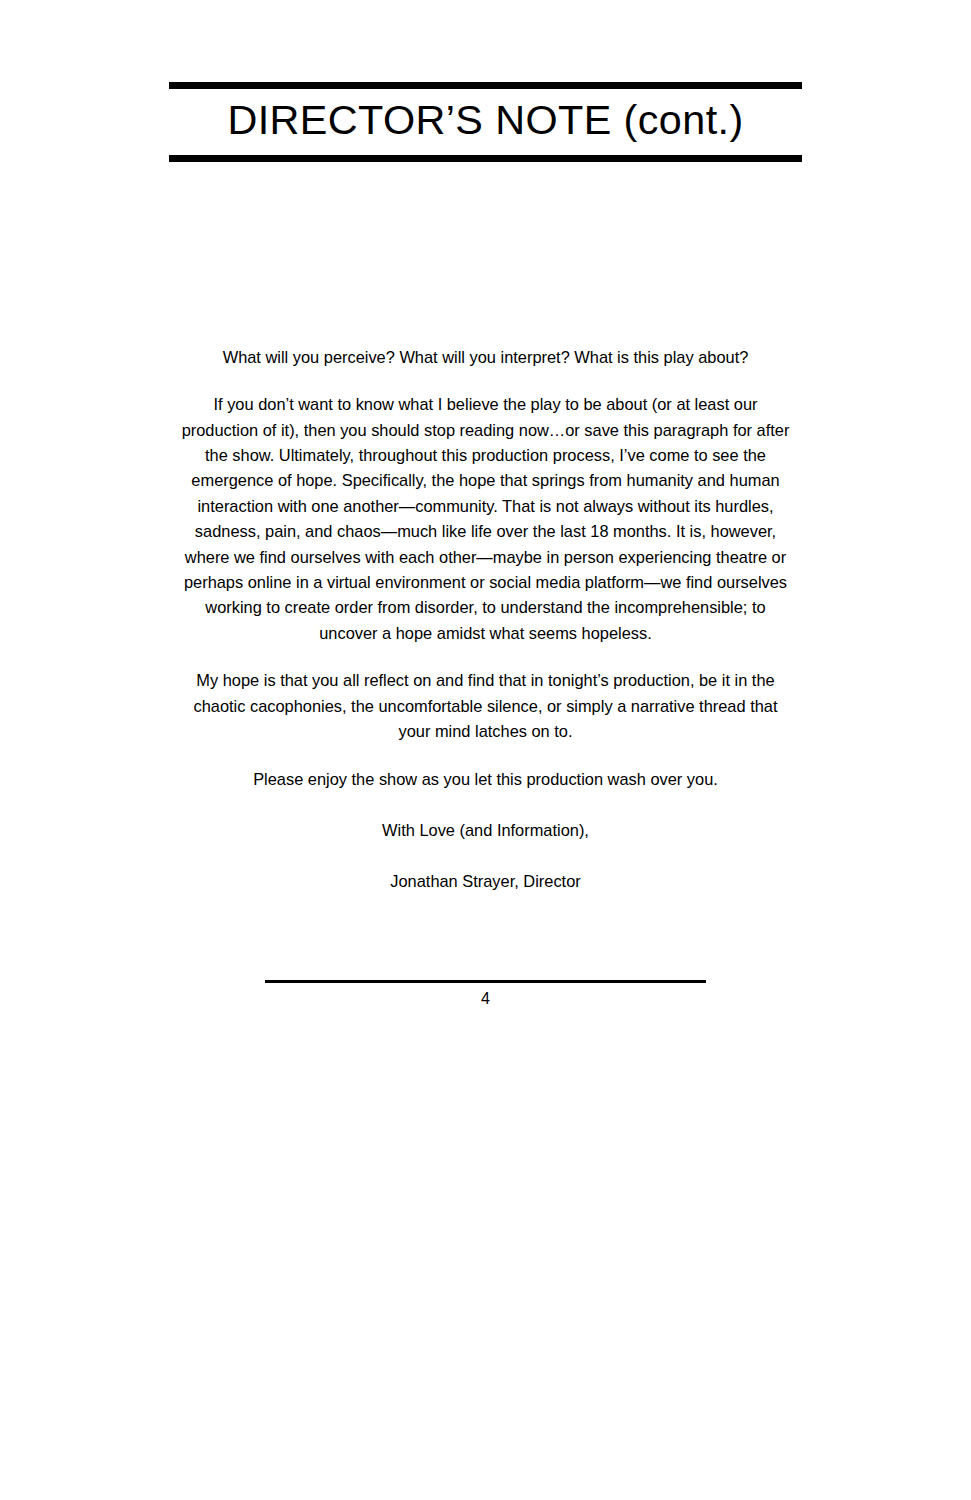DIRECTOR’S NOTE (cont.)
What will you perceive? What will you interpret? What is this play about?
If you don’t want to know what I believe the play to be about (or at least our production of it), then you should stop reading now…or save this paragraph for after the show. Ultimately, throughout this production process, I’ve come to see the emergence of hope. Specifically, the hope that springs from humanity and human interaction with one another—community. That is not always without its hurdles, sadness, pain, and chaos—much like life over the last 18 months. It is, however, where we find ourselves with each other—maybe in person experiencing theatre or perhaps online in a virtual environment or social media platform—we find ourselves working to create order from disorder, to understand the incomprehensible; to uncover a hope amidst what seems hopeless.
My hope is that you all reflect on and find that in tonight’s production, be it in the chaotic cacophonies, the uncomfortable silence, or simply a narrative thread that your mind latches on to.
Please enjoy the show as you let this production wash over you.
With Love (and Information),
Jonathan Strayer, Director
4